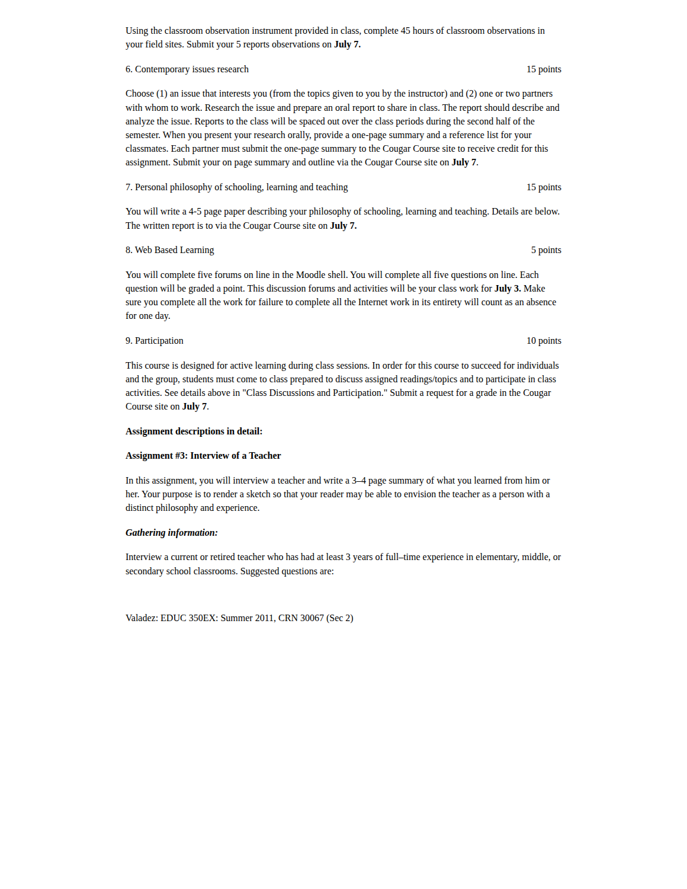Using the classroom observation instrument provided in class, complete 45 hours of classroom observations in your field sites. Submit your 5 reports observations on July 7.
6. Contemporary issues research 15 points
Choose (1) an issue that interests you (from the topics given to you by the instructor) and (2) one or two partners with whom to work. Research the issue and prepare an oral report to share in class. The report should describe and analyze the issue. Reports to the class will be spaced out over the class periods during the second half of the semester. When you present your research orally, provide a one-page summary and a reference list for your classmates. Each partner must submit the one-page summary to the Cougar Course site to receive credit for this assignment. Submit your on page summary and outline via the Cougar Course site on July 7.
7. Personal philosophy of schooling, learning and teaching 15 points
You will write a 4-5 page paper describing your philosophy of schooling, learning and teaching. Details are below. The written report is to via the Cougar Course site on July 7.
8. Web Based Learning 5 points
You will complete five forums on line in the Moodle shell. You will complete all five questions on line. Each question will be graded a point. This discussion forums and activities will be your class work for July 3. Make sure you complete all the work for failure to complete all the Internet work in its entirety will count as an absence for one day.
9. Participation 10 points
This course is designed for active learning during class sessions. In order for this course to succeed for individuals and the group, students must come to class prepared to discuss assigned readings/topics and to participate in class activities. See details above in "Class Discussions and Participation." Submit a request for a grade in the Cougar Course site on July 7.
Assignment descriptions in detail:
Assignment #3: Interview of a Teacher
In this assignment, you will interview a teacher and write a 3–4 page summary of what you learned from him or her. Your purpose is to render a sketch so that your reader may be able to envision the teacher as a person with a distinct philosophy and experience.
Gathering information:
Interview a current or retired teacher who has had at least 3 years of full–time experience in elementary, middle, or secondary school classrooms. Suggested questions are:
Valadez: EDUC 350EX: Summer 2011, CRN 30067 (Sec 2)